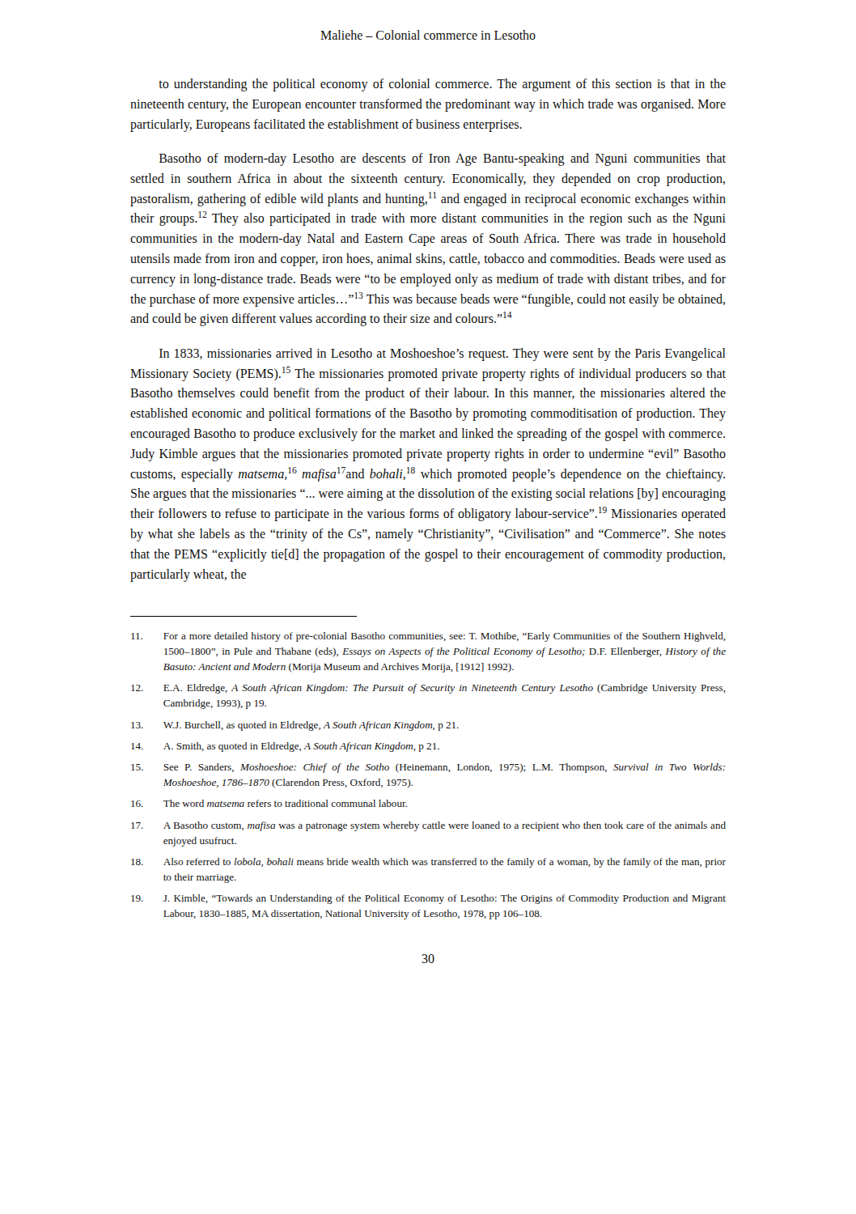Maliehe – Colonial commerce in Lesotho
to understanding the political economy of colonial commerce. The argument of this section is that in the nineteenth century, the European encounter transformed the predominant way in which trade was organised. More particularly, Europeans facilitated the establishment of business enterprises.
Basotho of modern-day Lesotho are descents of Iron Age Bantu-speaking and Nguni communities that settled in southern Africa in about the sixteenth century. Economically, they depended on crop production, pastoralism, gathering of edible wild plants and hunting,11 and engaged in reciprocal economic exchanges within their groups.12 They also participated in trade with more distant communities in the region such as the Nguni communities in the modern-day Natal and Eastern Cape areas of South Africa. There was trade in household utensils made from iron and copper, iron hoes, animal skins, cattle, tobacco and commodities. Beads were used as currency in long-distance trade. Beads were “to be employed only as medium of trade with distant tribes, and for the purchase of more expensive articles…”13 This was because beads were “fungible, could not easily be obtained, and could be given different values according to their size and colours.”14
In 1833, missionaries arrived in Lesotho at Moshoeshoe’s request. They were sent by the Paris Evangelical Missionary Society (PEMS).15 The missionaries promoted private property rights of individual producers so that Basotho themselves could benefit from the product of their labour. In this manner, the missionaries altered the established economic and political formations of the Basotho by promoting commoditisation of production. They encouraged Basotho to produce exclusively for the market and linked the spreading of the gospel with commerce. Judy Kimble argues that the missionaries promoted private property rights in order to undermine “evil” Basotho customs, especially matsema,16 mafisa17and bohali,18 which promoted people’s dependence on the chieftaincy. She argues that the missionaries “... were aiming at the dissolution of the existing social relations [by] encouraging their followers to refuse to participate in the various forms of obligatory labour-service”.19 Missionaries operated by what she labels as the “trinity of the Cs”, namely “Christianity”, “Civilisation” and “Commerce”. She notes that the PEMS “explicitly tie[d] the propagation of the gospel to their encouragement of commodity production, particularly wheat, the
11. For a more detailed history of pre-colonial Basotho communities, see: T. Mothibe, “Early Communities of the Southern Highveld, 1500–1800”, in Pule and Thabane (eds), Essays on Aspects of the Political Economy of Lesotho; D.F. Ellenberger, History of the Basuto: Ancient and Modern (Morija Museum and Archives Morija, [1912] 1992).
12. E.A. Eldredge, A South African Kingdom: The Pursuit of Security in Nineteenth Century Lesotho (Cambridge University Press, Cambridge, 1993), p 19.
13. W.J. Burchell, as quoted in Eldredge, A South African Kingdom, p 21.
14. A. Smith, as quoted in Eldredge, A South African Kingdom, p 21.
15. See P. Sanders, Moshoeshoe: Chief of the Sotho (Heinemann, London, 1975); L.M. Thompson, Survival in Two Worlds: Moshoeshoe, 1786–1870 (Clarendon Press, Oxford, 1975).
16. The word matsema refers to traditional communal labour.
17. A Basotho custom, mafisa was a patronage system whereby cattle were loaned to a recipient who then took care of the animals and enjoyed usufruct.
18. Also referred to lobola, bohali means bride wealth which was transferred to the family of a woman, by the family of the man, prior to their marriage.
19. J. Kimble, “Towards an Understanding of the Political Economy of Lesotho: The Origins of Commodity Production and Migrant Labour, 1830–1885, MA dissertation, National University of Lesotho, 1978, pp 106–108.
30